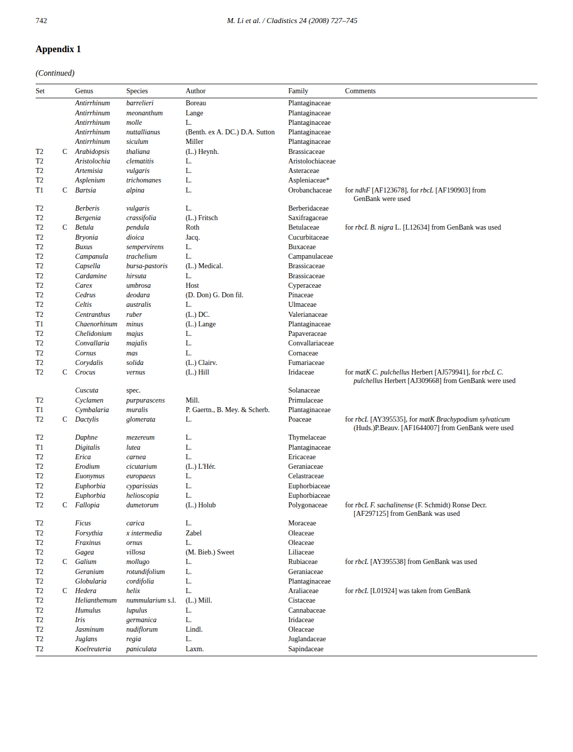742 M. Li et al. / Cladistics 24 (2008) 727–745
Appendix 1
(Continued)
| Set | | Genus | Species | Author | Family | Comments |
| --- | --- | --- | --- | --- | --- | --- |
| | | Antirrhinum | barrelieri | Boreau | Plantaginaceae | |
| | | Antirrhinum | meonanthum | Lange | Plantaginaceae | |
| | | Antirrhinum | molle | L. | Plantaginaceae | |
| | | Antirrhinum | nuttallianus | (Benth. ex A. DC.) D.A. Sutton | Plantaginaceae | |
| | | Antirrhinum | siculum | Miller | Plantaginaceae | |
| T2 | C | Arabidopsis | thaliana | (L.) Heynh. | Brassicaceae | |
| T2 | | Aristolochia | clematitis | L. | Aristolochiaceae | |
| T2 | | Artemisia | vulgaris | L. | Asteraceae | |
| T2 | | Asplenium | trichomanes | L. | Aspleniaceae* | |
| T1 | C | Bartsia | alpina | L. | Orobanchaceae | for ndhF [AF123678], for rbcL [AF190903] from GenBank were used |
| T2 | | Berberis | vulgaris | L. | Berberidaceae | |
| T2 | | Bergenia | crassifolia | (L.) Fritsch | Saxifragaceae | |
| T2 | C | Betula | pendula | Roth | Betulaceae | for rbcL B. nigra L. [L12634] from GenBank was used |
| T2 | | Bryonia | dioica | Jacq. | Cucurbitaceae | |
| T2 | | Buxus | sempervirens | L. | Buxaceae | |
| T2 | | Campanula | trachelium | L. | Campanulaceae | |
| T2 | | Capsella | bursa-pastoris | (L.) Medical. | Brassicaceae | |
| T2 | | Cardamine | hirsuta | L. | Brassicaceae | |
| T2 | | Carex | umbrosa | Host | Cyperaceae | |
| T2 | | Cedrus | deodara | (D. Don) G. Don fil. | Pinaceae | |
| T2 | | Celtis | australis | L. | Ulmaceae | |
| T2 | | Centranthus | ruber | (L.) DC. | Valerianaceae | |
| T1 | | Chaenorhinum | minus | (L.) Lange | Plantaginaceae | |
| T2 | | Chelidonium | majus | L. | Papaveraceae | |
| T2 | | Convallaria | majalis | L. | Convallariaceae | |
| T2 | | Cornus | mas | L. | Cornaceae | |
| T2 | | Corydalis | solida | (L.) Clairv. | Fumariaceae | |
| T2 | C | Crocus | vernus | (L.) Hill | Iridaceae | for matK C. pulchellus Herbert [AJ579941], for rbcL C. pulchellus Herbert [AJ309668] from GenBank were used |
| | | Cuscuta | spec. | | Solanaceae | |
| T2 | | Cyclamen | purpurascens | Mill. | Primulaceae | |
| T1 | | Cymbalaria | muralis | P. Gaertn., B. Mey. & Scherb. | Plantaginaceae | |
| T2 | C | Dactylis | glomerata | L. | Poaceae | for rbcL [AY395535], for matK Brachypodium sylvaticum (Huds.)P.Beauv. [AF1644007] from GenBank were used |
| T2 | | Daphne | mezereum | L. | Thymelaceae | |
| T1 | | Digitalis | lutea | L. | Plantaginaceae | |
| T2 | | Erica | carnea | L. | Ericaceae | |
| T2 | | Erodium | cicutarium | (L.) L'Hér. | Geraniaceae | |
| T2 | | Euonymus | europaeus | L. | Celastraceae | |
| T2 | | Euphorbia | cyparissias | L. | Euphorbiaceae | |
| T2 | | Euphorbia | helioscopia | L. | Euphorbiaceae | |
| T2 | C | Fallopia | dumetorum | (L.) Holub | Polygonaceae | for rbcL F. sachalinense (F. Schmidt) Ronse Decr. [AF297125] from GenBank was used |
| T2 | | Ficus | carica | L. | Moraceae | |
| T2 | | Forsythia | x intermedia | Zabel | Oleaceae | |
| T2 | | Fraxinus | ornus | L. | Oleaceae | |
| T2 | | Gagea | villosa | (M. Bieb.) Sweet | Liliaceae | |
| T2 | C | Galium | mollugo | L. | Rubiaceae | for rbcL [AY395538] from GenBank was used |
| T2 | | Geranium | rotundifolium | L. | Geraniaceae | |
| T2 | | Globularia | cordifolia | L. | Plantaginaceae | |
| T2 | C | Hedera | helix | L. | Araliaceae | for rbcL [L01924] was taken from GenBank |
| T2 | | Helianthemum | nummularium s.l. | (L.) Mill. | Cistaceae | |
| T2 | | Humulus | lupulus | L. | Cannabaceae | |
| T2 | | Iris | germanica | L. | Iridaceae | |
| T2 | | Jasminum | nudiflorum | Lindl. | Oleaceae | |
| T2 | | Juglans | regia | L. | Juglandaceae | |
| T2 | | Koelreuteria | paniculata | Laxm. | Sapindaceae | |